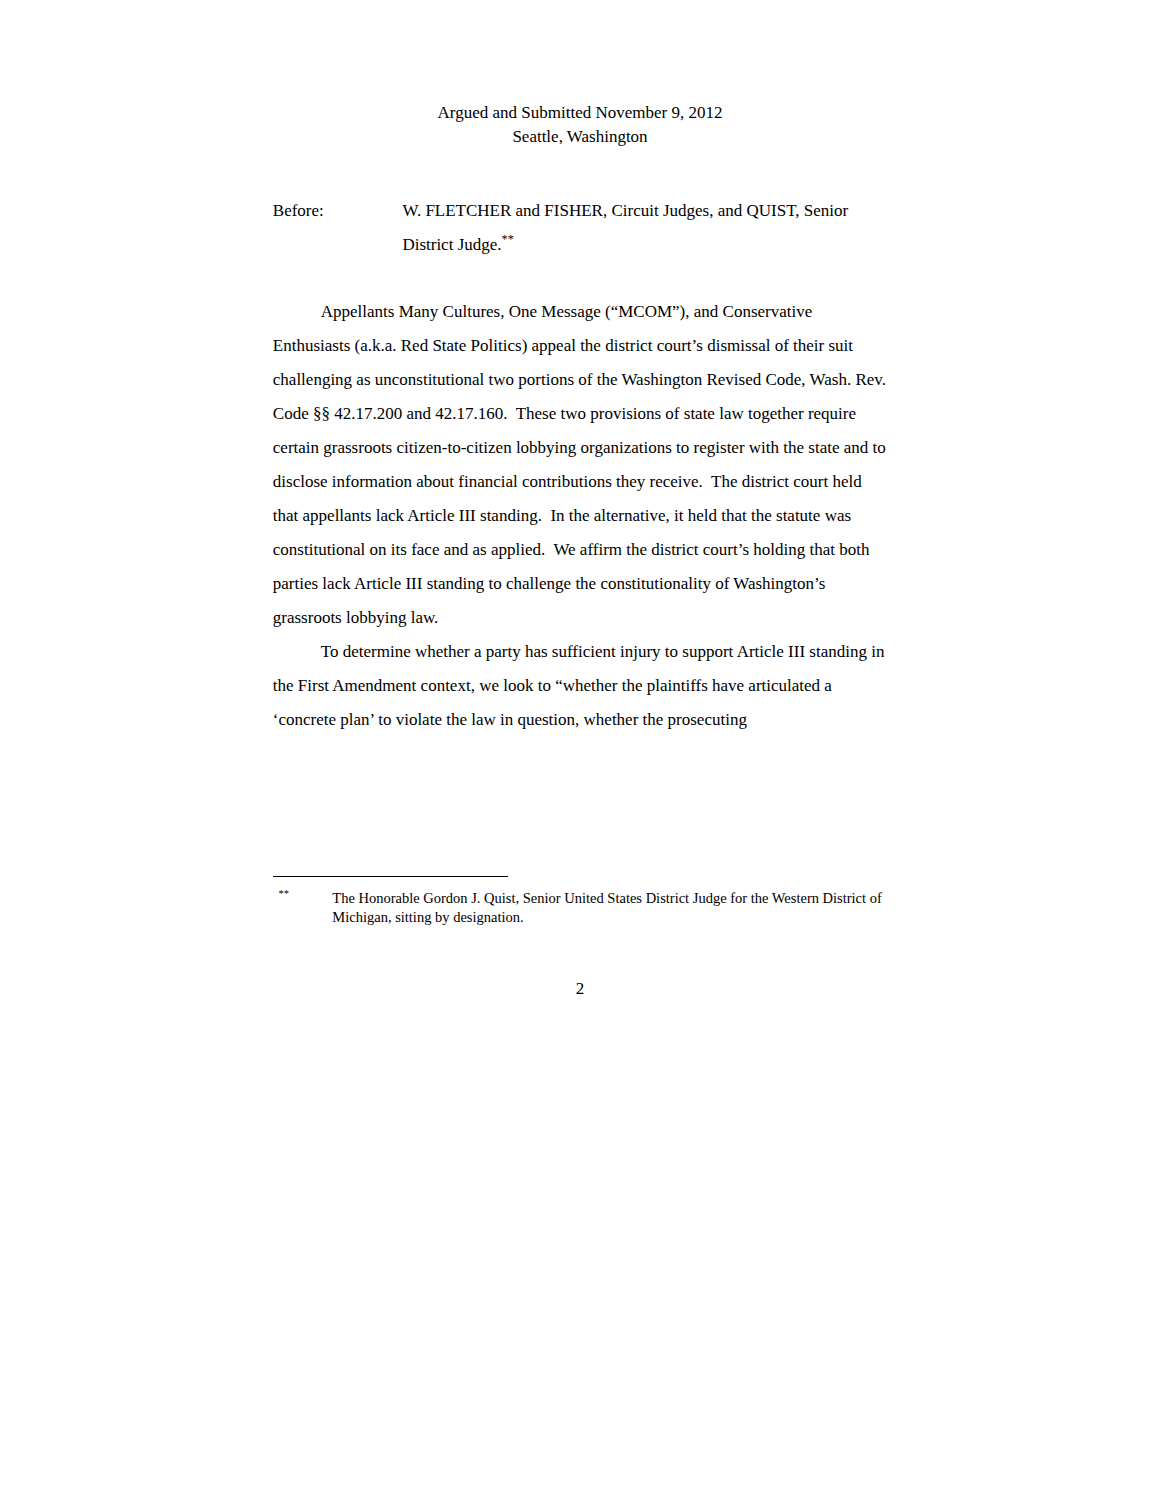Argued and Submitted November 9, 2012
Seattle, Washington
Before:
W. FLETCHER and FISHER, Circuit Judges, and QUIST, Senior District Judge.**
Appellants Many Cultures, One Message (“MCOM”), and Conservative Enthusiasts (a.k.a. Red State Politics) appeal the district court’s dismissal of their suit challenging as unconstitutional two portions of the Washington Revised Code, Wash. Rev. Code §§ 42.17.200 and 42.17.160. These two provisions of state law together require certain grassroots citizen-to-citizen lobbying organizations to register with the state and to disclose information about financial contributions they receive. The district court held that appellants lack Article III standing. In the alternative, it held that the statute was constitutional on its face and as applied. We affirm the district court’s holding that both parties lack Article III standing to challenge the constitutionality of Washington’s grassroots lobbying law.
To determine whether a party has sufficient injury to support Article III standing in the First Amendment context, we look to “whether the plaintiffs have articulated a ‘concrete plan’ to violate the law in question, whether the prosecuting
**
The Honorable Gordon J. Quist, Senior United States District Judge for the Western District of Michigan, sitting by designation.
2